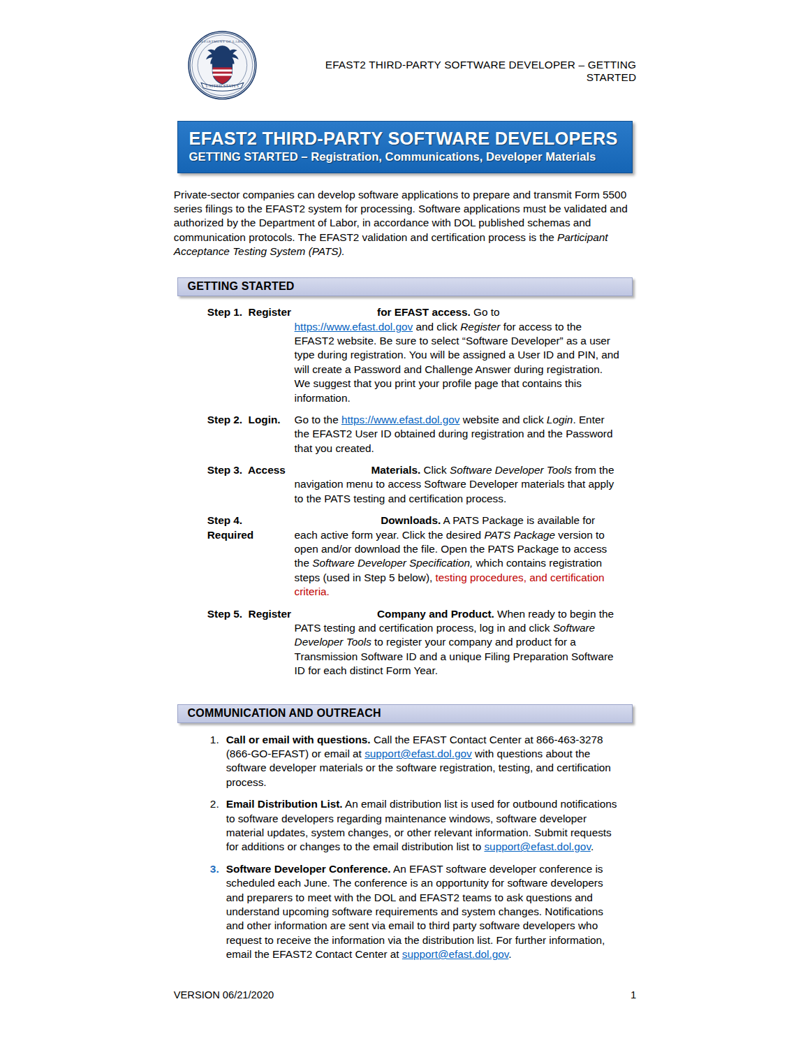UNITED STATES DEPARTMENT OF LABOR
EFAST2 THIRD-PARTY SOFTWARE DEVELOPER – GETTING STARTED
EFAST2 THIRD-PARTY SOFTWARE DEVELOPERS
GETTING STARTED – Registration, Communications, Developer Materials
Private-sector companies can develop software applications to prepare and transmit Form 5500 series filings to the EFAST2 system for processing. Software applications must be validated and authorized by the Department of Labor, in accordance with DOL published schemas and communication protocols. The EFAST2 validation and certification process is the Participant Acceptance Testing System (PATS).
GETTING STARTED
Step 1. Register Step 1. Register for EFAST access. Go to https://www.efast.dol.gov and click Register for access to the EFAST2 website. Be sure to select “Software Developer” as a user type during registration. You will be assigned a User ID and PIN, and will create a Password and Challenge Answer during registration. We suggest that you print your profile page that contains this information.
Step 2. Login. Go to the https://www.efast.dol.gov website and click Login. Enter the EFAST2 User ID obtained during registration and the Password that you created.
Step 3. Access Step 3. Access Materials. Click Software Developer Tools from the navigation menu to access Software Developer materials that apply to the PATS testing and certification process.
Step 4. Required Step 4. Required Downloads. A PATS Package is available for each active form year. Click the desired PATS Package version to open and/or download the file. Open the PATS Package to access the Software Developer Specification, which contains registration steps (used in Step 5 below), testing procedures, and certification criteria.
Step 5. Register Step 5. Register Company and Product. When ready to begin the PATS testing and certification process, log in and click Software Developer Tools to register your company and product for a Transmission Software ID and a unique Filing Preparation Software ID for each distinct Form Year.
COMMUNICATION AND OUTREACH
Call or email with questions. Call the EFAST Contact Center at 866-463-3278 (866-GO-EFAST) or email at support@efast.dol.gov with questions about the software developer materials or the software registration, testing, and certification process.
Email Distribution List. An email distribution list is used for outbound notifications to software developers regarding maintenance windows, software developer material updates, system changes, or other relevant information. Submit requests for additions or changes to the email distribution list to support@efast.dol.gov.
Software Developer Conference. An EFAST software developer conference is scheduled each June. The conference is an opportunity for software developers and preparers to meet with the DOL and EFAST2 teams to ask questions and understand upcoming software requirements and system changes. Notifications and other information are sent via email to third party software developers who request to receive the information via the distribution list. For further information, email the EFAST2 Contact Center at support@efast.dol.gov.
VERSION 06/21/2020
1